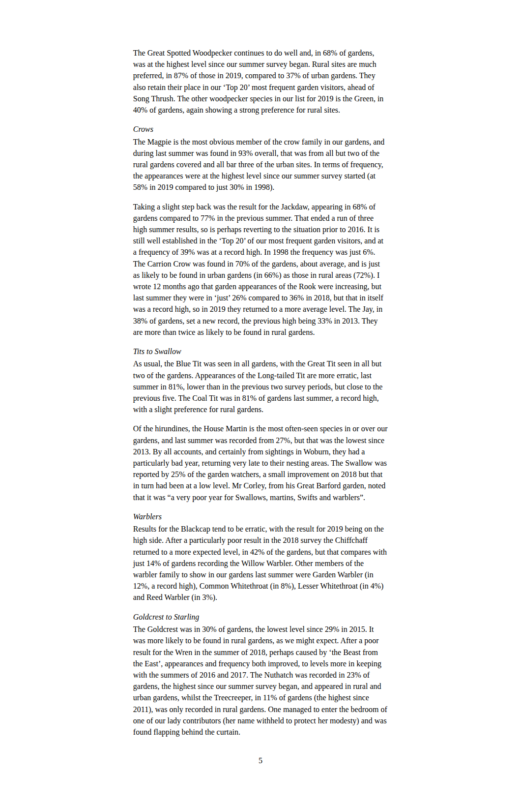The Great Spotted Woodpecker continues to do well and, in 68% of gardens, was at the highest level since our summer survey began. Rural sites are much preferred, in 87% of those in 2019, compared to 37% of urban gardens. They also retain their place in our ‘Top 20’ most frequent garden visitors, ahead of Song Thrush. The other woodpecker species in our list for 2019 is the Green, in 40% of gardens, again showing a strong preference for rural sites.
Crows
The Magpie is the most obvious member of the crow family in our gardens, and during last summer was found in 93% overall, that was from all but two of the rural gardens covered and all bar three of the urban sites. In terms of frequency, the appearances were at the highest level since our summer survey started (at 58% in 2019 compared to just 30% in 1998).
Taking a slight step back was the result for the Jackdaw, appearing in 68% of gardens compared to 77% in the previous summer. That ended a run of three high summer results, so is perhaps reverting to the situation prior to 2016. It is still well established in the ‘Top 20’ of our most frequent garden visitors, and at a frequency of 39% was at a record high. In 1998 the frequency was just 6%. The Carrion Crow was found in 70% of the gardens, about average, and is just as likely to be found in urban gardens (in 66%) as those in rural areas (72%). I wrote 12 months ago that garden appearances of the Rook were increasing, but last summer they were in ‘just’ 26% compared to 36% in 2018, but that in itself was a record high, so in 2019 they returned to a more average level. The Jay, in 38% of gardens, set a new record, the previous high being 33% in 2013. They are more than twice as likely to be found in rural gardens.
Tits to Swallow
As usual, the Blue Tit was seen in all gardens, with the Great Tit seen in all but two of the gardens. Appearances of the Long-tailed Tit are more erratic, last summer in 81%, lower than in the previous two survey periods, but close to the previous five. The Coal Tit was in 81% of gardens last summer, a record high, with a slight preference for rural gardens.
Of the hirundines, the House Martin is the most often-seen species in or over our gardens, and last summer was recorded from 27%, but that was the lowest since 2013. By all accounts, and certainly from sightings in Woburn, they had a particularly bad year, returning very late to their nesting areas. The Swallow was reported by 25% of the garden watchers, a small improvement on 2018 but that in turn had been at a low level. Mr Corley, from his Great Barford garden, noted that it was “a very poor year for Swallows, martins, Swifts and warblers”.
Warblers
Results for the Blackcap tend to be erratic, with the result for 2019 being on the high side. After a particularly poor result in the 2018 survey the Chiffchaff returned to a more expected level, in 42% of the gardens, but that compares with just 14% of gardens recording the Willow Warbler. Other members of the warbler family to show in our gardens last summer were Garden Warbler (in 12%, a record high), Common Whitethroat (in 8%), Lesser Whitethroat (in 4%) and Reed Warbler (in 3%).
Goldcrest to Starling
The Goldcrest was in 30% of gardens, the lowest level since 29% in 2015. It was more likely to be found in rural gardens, as we might expect. After a poor result for the Wren in the summer of 2018, perhaps caused by ‘the Beast from the East’, appearances and frequency both improved, to levels more in keeping with the summers of 2016 and 2017. The Nuthatch was recorded in 23% of gardens, the highest since our summer survey began, and appeared in rural and urban gardens, whilst the Treecreeper, in 11% of gardens (the highest since 2011), was only recorded in rural gardens. One managed to enter the bedroom of one of our lady contributors (her name withheld to protect her modesty) and was found flapping behind the curtain.
5